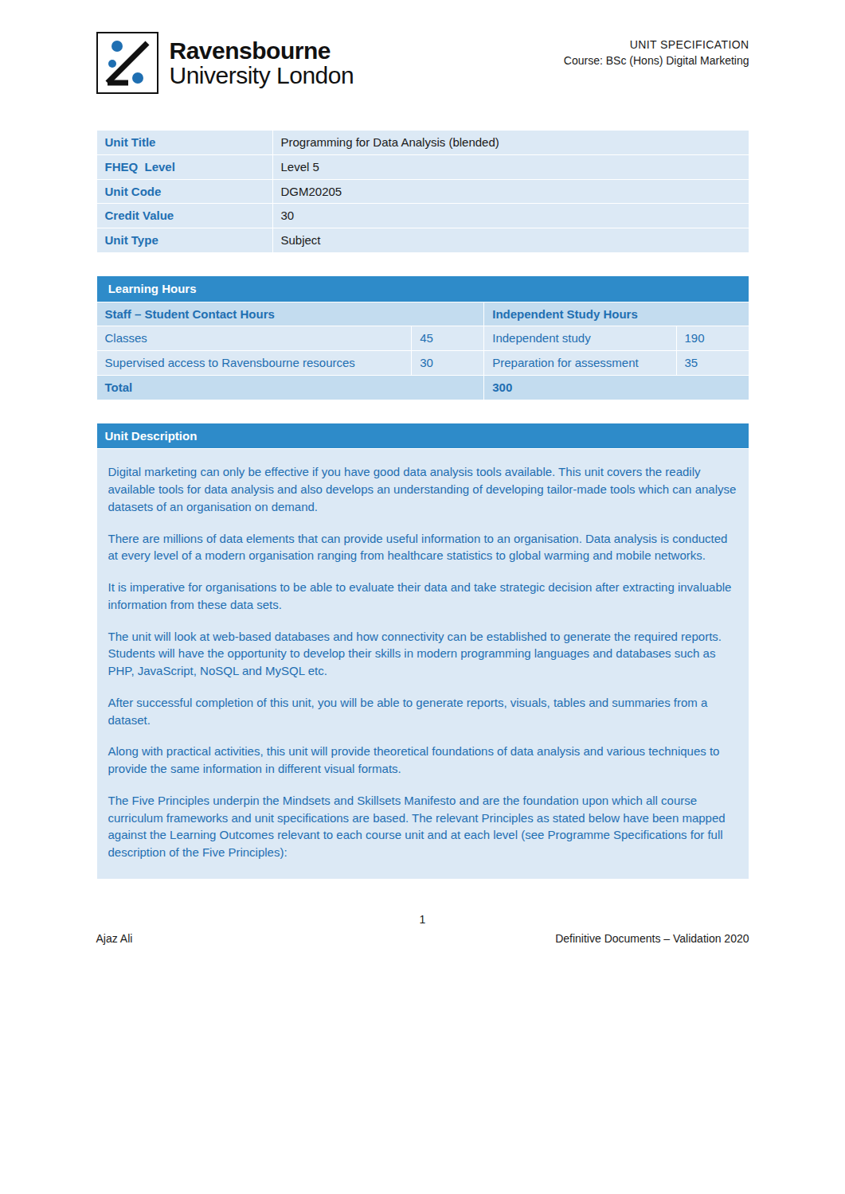Ravensbourne
University London
UNIT SPECIFICATION
Course: BSc (Hons) Digital Marketing
| Unit Title | Programming for Data Analysis (blended) |
| FHEQ Level | Level 5 |
| Unit Code | DGM20205 |
| Credit Value | 30 |
| Unit Type | Subject |
| Learning Hours |
| Staff – Student Contact Hours | Independent Study Hours |
| Classes | 45 | Independent study | 190 |
| Supervised access to Ravensbourne resources | 30 | Preparation for assessment | 35 |
| Total | 300 |
Unit Description
Digital marketing can only be effective if you have good data analysis tools available. This unit covers the readily available tools for data analysis and also develops an understanding of developing tailor-made tools which can analyse datasets of an organisation on demand.
There are millions of data elements that can provide useful information to an organisation. Data analysis is conducted at every level of a modern organisation ranging from healthcare statistics to global warming and mobile networks.
It is imperative for organisations to be able to evaluate their data and take strategic decision after extracting invaluable information from these data sets.
The unit will look at web-based databases and how connectivity can be established to generate the required reports. Students will have the opportunity to develop their skills in modern programming languages and databases such as PHP, JavaScript, NoSQL and MySQL etc.
After successful completion of this unit, you will be able to generate reports, visuals, tables and summaries from a dataset.
Along with practical activities, this unit will provide theoretical foundations of data analysis and various techniques to provide the same information in different visual formats.
The Five Principles underpin the Mindsets and Skillsets Manifesto and are the foundation upon which all course curriculum frameworks and unit specifications are based. The relevant Principles as stated below have been mapped against the Learning Outcomes relevant to each course unit and at each level (see Programme Specifications for full description of the Five Principles):
1
Ajaz Ali
Definitive Documents – Validation 2020